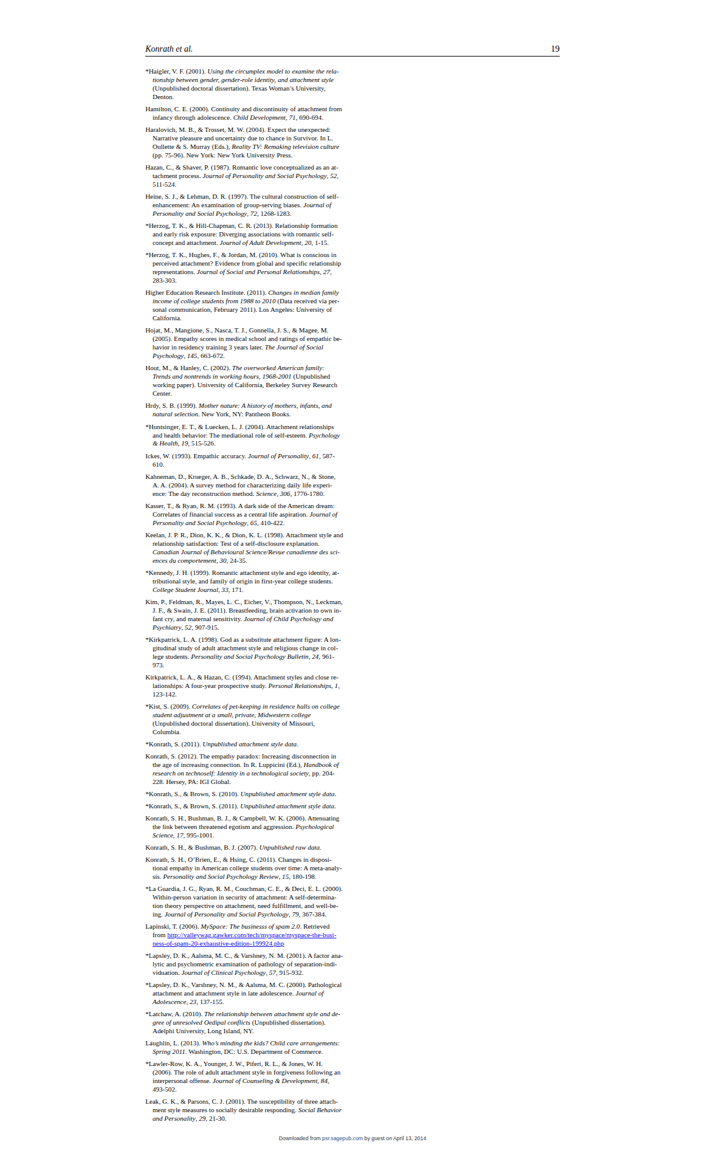Konrath et al. 19
*Haigler, V. F. (2001). Using the circumplex model to examine the relationship between gender, gender-role identity, and attachment style (Unpublished doctoral dissertation). Texas Woman’s University, Denton.
Hamilton, C. E. (2000). Continuity and discontinuity of attachment from infancy through adolescence. Child Development, 71, 690-694.
Haralovich, M. B., & Trosset, M. W. (2004). Expect the unexpected: Narrative pleasure and uncertainty due to chance in Survivor. In L. Oullette & S. Murray (Eds.), Reality TV: Remaking television culture (pp. 75-96). New York: New York University Press.
Hazan, C., & Shaver, P. (1987). Romantic love conceptualized as an attachment process. Journal of Personality and Social Psychology, 52, 511-524.
Heine, S. J., & Lehman, D. R. (1997). The cultural construction of self-enhancement: An examination of group-serving biases. Journal of Personality and Social Psychology, 72, 1268-1283.
*Herzog, T. K., & Hill-Chapman, C. R. (2013). Relationship formation and early risk exposure: Diverging associations with romantic self-concept and attachment. Journal of Adult Development, 20, 1-15.
*Herzog, T. K., Hughes, F., & Jordan, M. (2010). What is conscious in perceived attachment? Evidence from global and specific relationship representations. Journal of Social and Personal Relationships, 27, 283-303.
Higher Education Research Institute. (2011). Changes in median family income of college students from 1988 to 2010 (Data received via personal communication, February 2011). Los Angeles: University of California.
Hojat, M., Mangione, S., Nasca, T. J., Gonnella, J. S., & Magee, M. (2005). Empathy scores in medical school and ratings of empathic behavior in residency training 3 years later. The Journal of Social Psychology, 145, 663-672.
Hout, M., & Hanley, C. (2002). The overworked American family: Trends and nontrends in working hours, 1968-2001 (Unpublished working paper). University of California, Berkeley Survey Research Center.
Hrdy, S. B. (1999). Mother nature: A history of mothers, infants, and natural selection. New York, NY: Pantheon Books.
*Huntsinger, E. T., & Luecken, L. J. (2004). Attachment relationships and health behavior: The mediational role of self-esteem. Psychology & Health, 19, 515-526.
Ickes, W. (1993). Empathic accuracy. Journal of Personality, 61, 587-610.
Kahneman, D., Krueger, A. B., Schkade, D. A., Schwarz, N., & Stone, A. A. (2004). A survey method for characterizing daily life experience: The day reconstruction method. Science, 306, 1776-1780.
Kasser, T., & Ryan, R. M. (1993). A dark side of the American dream: Correlates of financial success as a central life aspiration. Journal of Personality and Social Psychology, 65, 410-422.
Keelan, J. P. R., Dion, K. K., & Dion, K. L. (1998). Attachment style and relationship satisfaction: Test of a self-disclosure explanation. Canadian Journal of Behavioural Science/Revue canadienne des sciences du comportement, 30, 24-35.
*Kennedy, J. H. (1999). Romantic attachment style and ego identity, attributional style, and family of origin in first-year college students. College Student Journal, 33, 171.
Kim, P., Feldman, R., Mayes, L. C., Eicher, V., Thompson, N., Leckman, J. F., & Swain, J. E. (2011). Breastfeeding, brain activation to own infant cry, and maternal sensitivity. Journal of Child Psychology and Psychiatry, 52, 907-915.
*Kirkpatrick, L. A. (1998). God as a substitute attachment figure: A longitudinal study of adult attachment style and religious change in college students. Personality and Social Psychology Bulletin, 24, 961-973.
Kirkpatrick, L. A., & Hazan, C. (1994). Attachment styles and close relationships: A four-year prospective study. Personal Relationships, 1, 123-142.
*Kist, S. (2009). Correlates of pet-keeping in residence halls on college student adjustment at a small, private, Midwestern college (Unpublished doctoral dissertation). University of Missouri, Columbia.
*Konrath, S. (2011). Unpublished attachment style data.
Konrath, S. (2012). The empathy paradox: Increasing disconnection in the age of increasing connection. In R. Luppicini (Ed.), Handbook of research on technoself: Identity in a technological society, pp. 204-228. Hersey, PA: IGI Global.
*Konrath, S., & Brown, S. (2010). Unpublished attachment style data.
*Konrath, S., & Brown, S. (2011). Unpublished attachment style data.
Konrath, S. H., Bushman, B. J., & Campbell, W. K. (2006). Attenuating the link between threatened egotism and aggression. Psychological Science, 17, 995-1001.
Konrath, S. H., & Bushman, B. J. (2007). Unpublished raw data.
Konrath, S. H., O’Brien, E., & Hsing, C. (2011). Changes in dispositional empathy in American college students over time: A meta-analysis. Personality and Social Psychology Review, 15, 180-198.
*La Guardia, J. G., Ryan, R. M., Couchman, C. E., & Deci, E. L. (2000). Within-person variation in security of attachment: A self-determination theory perspective on attachment, need fulfillment, and well-being. Journal of Personality and Social Psychology, 79, 367-384.
Lapinski, T. (2006). MySpace: The businesss of spam 2.0. Retrieved from http://valleywag.gawker.com/tech/myspace/myspace-the-business-of-spam-20-exhaustive-edition-199924.php
*Lapsley, D. K., Aalsma, M. C., & Varshney, N. M. (2001). A factor analytic and psychometric examination of pathology of separation-individuation. Journal of Clinical Psychology, 57, 915-932.
*Lapsley, D. K., Varshney, N. M., & Aalsma, M. C. (2000). Pathological attachment and attachment style in late adolescence. Journal of Adolescence, 23, 137-155.
*Latchaw, A. (2010). The relationship between attachment style and degree of unresolved Oedipal conflicts (Unpublished dissertation). Adelphi University, Long Island, NY.
Laughlin, L. (2013). Who’s minding the kids? Child care arrangements: Spring 2011. Washington, DC: U.S. Department of Commerce.
*Lawler-Row, K. A., Younger, J. W., Piferi, R. L., & Jones, W. H. (2006). The role of adult attachment style in forgiveness following an interpersonal offense. Journal of Counseling & Development, 84, 493-502.
Leak, G. K., & Parsons, C. J. (2001). The susceptibility of three attachment style measures to socially desirable responding. Social Behavior and Personality, 29, 21-30.
Downloaded from psr.sagepub.com by guest on April 13, 2014